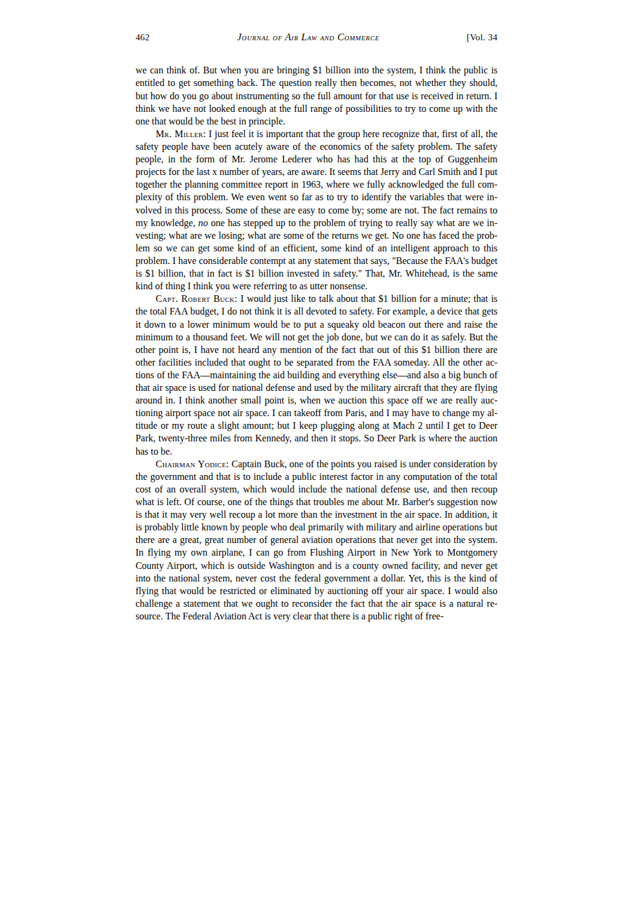462 Journal of Air Law and Commerce [Vol. 34
we can think of. But when you are bringing $1 billion into the system, I think the public is entitled to get something back. The question really then becomes, not whether they should, but how do you go about instrumenting so the full amount for that use is received in return. I think we have not looked enough at the full range of possibilities to try to come up with the one that would be the best in principle.
Mr. Miller: I just feel it is important that the group here recognize that, first of all, the safety people have been acutely aware of the economics of the safety problem. The safety people, in the form of Mr. Jerome Lederer who has had this at the top of Guggenheim projects for the last x number of years, are aware. It seems that Jerry and Carl Smith and I put together the planning committee report in 1963, where we fully acknowledged the full complexity of this problem. We even went so far as to try to identify the variables that were involved in this process. Some of these are easy to come by; some are not. The fact remains to my knowledge, no one has stepped up to the problem of trying to really say what are we investing; what are we losing; what are some of the returns we get. No one has faced the problem so we can get some kind of an efficient, some kind of an intelligent approach to this problem. I have considerable contempt at any statement that says, "Because the FAA's budget is $1 billion, that in fact is $1 billion invested in safety." That, Mr. Whitehead, is the same kind of thing I think you were referring to as utter nonsense.
Capt. Robert Buck: I would just like to talk about that $1 billion for a minute; that is the total FAA budget, I do not think it is all devoted to safety. For example, a device that gets it down to a lower minimum would be to put a squeaky old beacon out there and raise the minimum to a thousand feet. We will not get the job done, but we can do it as safely. But the other point is, I have not heard any mention of the fact that out of this $1 billion there are other facilities included that ought to be separated from the FAA someday. All the other actions of the FAA—maintaining the aid building and everything else—and also a big bunch of that air space is used for national defense and used by the military aircraft that they are flying around in. I think another small point is, when we auction this space off we are really auctioning airport space not air space. I can takeoff from Paris, and I may have to change my altitude or my route a slight amount; but I keep plugging along at Mach 2 until I get to Deer Park, twenty-three miles from Kennedy, and then it stops. So Deer Park is where the auction has to be.
Chairman Yodice: Captain Buck, one of the points you raised is under consideration by the government and that is to include a public interest factor in any computation of the total cost of an overall system, which would include the national defense use, and then recoup what is left. Of course, one of the things that troubles me about Mr. Barber's suggestion now is that it may very well recoup a lot more than the investment in the air space. In addition, it is probably little known by people who deal primarily with military and airline operations but there are a great, great number of general aviation operations that never get into the system. In flying my own airplane, I can go from Flushing Airport in New York to Montgomery County Airport, which is outside Washington and is a county owned facility, and never get into the national system, never cost the federal government a dollar. Yet, this is the kind of flying that would be restricted or eliminated by auctioning off your air space. I would also challenge a statement that we ought to reconsider the fact that the air space is a natural resource. The Federal Aviation Act is very clear that there is a public right of free-